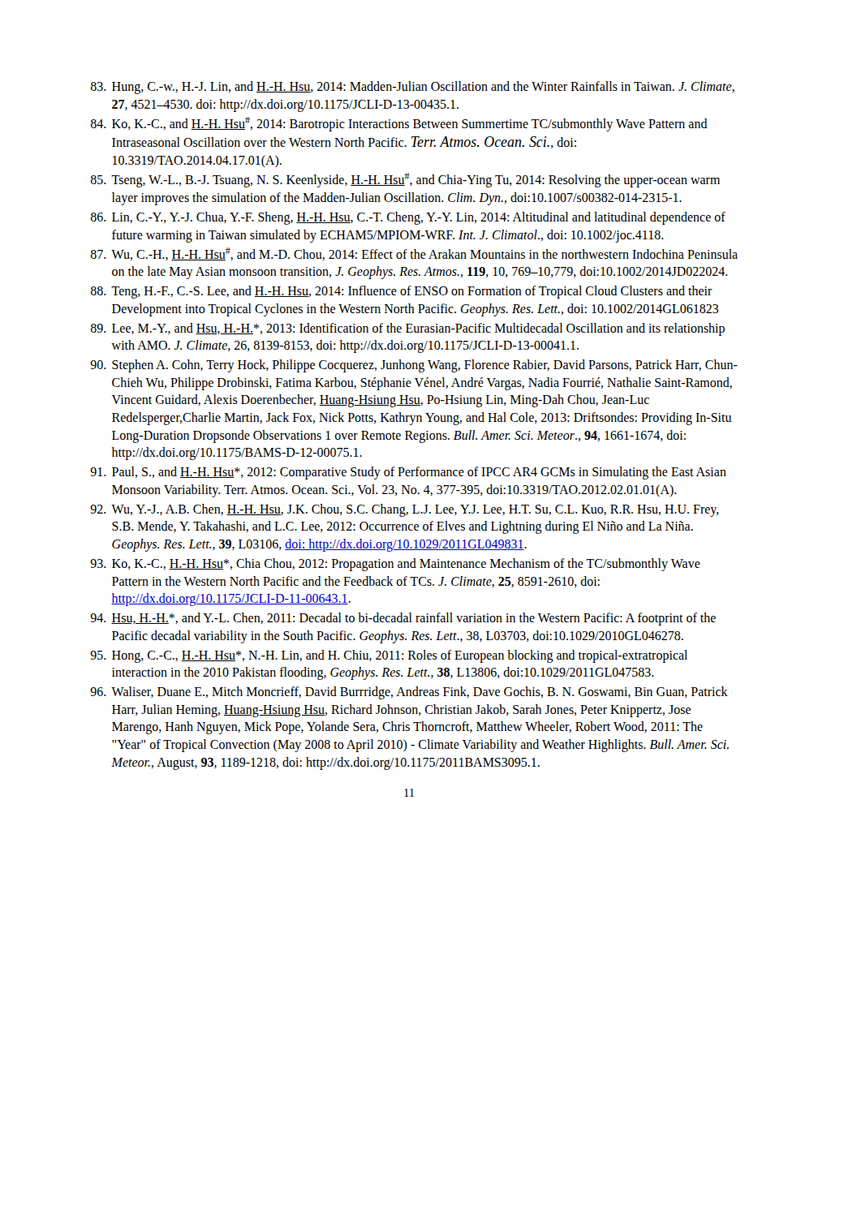83. Hung, C.-w., H.-J. Lin, and H.-H. Hsu, 2014: Madden-Julian Oscillation and the Winter Rainfalls in Taiwan. J. Climate, 27, 4521–4530. doi: http://dx.doi.org/10.1175/JCLI-D-13-00435.1.
84. Ko, K.-C., and H.-H. Hsu#, 2014: Barotropic Interactions Between Summertime TC/submonthly Wave Pattern and Intraseasonal Oscillation over the Western North Pacific. Terr. Atmos. Ocean. Sci., doi: 10.3319/TAO.2014.04.17.01(A).
85. Tseng, W.-L., B.-J. Tsuang, N. S. Keenlyside, H.-H. Hsu#, and Chia-Ying Tu, 2014: Resolving the upper-ocean warm layer improves the simulation of the Madden-Julian Oscillation. Clim. Dyn., doi:10.1007/s00382-014-2315-1.
86. Lin, C.-Y., Y.-J. Chua, Y.-F. Sheng, H.-H. Hsu, C.-T. Cheng, Y.-Y. Lin, 2014: Altitudinal and latitudinal dependence of future warming in Taiwan simulated by ECHAM5/MPIOM-WRF. Int. J. Climatol., doi: 10.1002/joc.4118.
87. Wu, C.-H., H.-H. Hsu#, and M.-D. Chou, 2014: Effect of the Arakan Mountains in the northwestern Indochina Peninsula on the late May Asian monsoon transition, J. Geophys. Res. Atmos., 119, 10, 769–10,779, doi:10.1002/2014JD022024.
88. Teng, H.-F., C.-S. Lee, and H.-H. Hsu, 2014: Influence of ENSO on Formation of Tropical Cloud Clusters and their Development into Tropical Cyclones in the Western North Pacific. Geophys. Res. Lett., doi: 10.1002/2014GL061823
89. Lee, M.-Y., and Hsu, H.-H.*, 2013: Identification of the Eurasian-Pacific Multidecadal Oscillation and its relationship with AMO. J. Climate, 26, 8139-8153, doi: http://dx.doi.org/10.1175/JCLI-D-13-00041.1.
90. Stephen A. Cohn, Terry Hock, Philippe Cocquerez, Junhong Wang, Florence Rabier, David Parsons, Patrick Harr, Chun-Chieh Wu, Philippe Drobinski, Fatima Karbou, Stéphanie Vénel, André Vargas, Nadia Fourrié, Nathalie Saint-Ramond, Vincent Guidard, Alexis Doerenbecher, Huang-Hsiung Hsu, Po-Hsiung Lin, Ming-Dah Chou, Jean-Luc Redelsperger,Charlie Martin, Jack Fox, Nick Potts, Kathryn Young, and Hal Cole, 2013: Driftsondes: Providing In-Situ Long-Duration Dropsonde Observations 1 over Remote Regions. Bull. Amer. Sci. Meteor., 94, 1661-1674, doi: http://dx.doi.org/10.1175/BAMS-D-12-00075.1.
91. Paul, S., and H.-H. Hsu*, 2012: Comparative Study of Performance of IPCC AR4 GCMs in Simulating the East Asian Monsoon Variability. Terr. Atmos. Ocean. Sci., Vol. 23, No. 4, 377-395, doi:10.3319/TAO.2012.02.01.01(A).
92. Wu, Y.-J., A.B. Chen, H.-H. Hsu, J.K. Chou, S.C. Chang, L.J. Lee, Y.J. Lee, H.T. Su, C.L. Kuo, R.R. Hsu, H.U. Frey, S.B. Mende, Y. Takahashi, and L.C. Lee, 2012: Occurrence of Elves and Lightning during El Niño and La Niña. Geophys. Res. Lett., 39, L03106, doi: http://dx.doi.org/10.1029/2011GL049831.
93. Ko, K.-C., H.-H. Hsu*, Chia Chou, 2012: Propagation and Maintenance Mechanism of the TC/submonthly Wave Pattern in the Western North Pacific and the Feedback of TCs. J. Climate, 25, 8591-2610, doi: http://dx.doi.org/10.1175/JCLI-D-11-00643.1.
94. Hsu, H.-H.*, and Y.-L. Chen, 2011: Decadal to bi-decadal rainfall variation in the Western Pacific: A footprint of the Pacific decadal variability in the South Pacific. Geophys. Res. Lett., 38, L03703, doi:10.1029/2010GL046278.
95. Hong, C.-C., H.-H. Hsu*, N.-H. Lin, and H. Chiu, 2011: Roles of European blocking and tropical-extratropical interaction in the 2010 Pakistan flooding, Geophys. Res. Lett., 38, L13806, doi:10.1029/2011GL047583.
96. Waliser, Duane E., Mitch Moncrieff, David Burrridge, Andreas Fink, Dave Gochis, B. N. Goswami, Bin Guan, Patrick Harr, Julian Heming, Huang-Hsiung Hsu, Richard Johnson, Christian Jakob, Sarah Jones, Peter Knippertz, Jose Marengo, Hanh Nguyen, Mick Pope, Yolande Sera, Chris Thorncroft, Matthew Wheeler, Robert Wood, 2011: The "Year" of Tropical Convection (May 2008 to April 2010) - Climate Variability and Weather Highlights. Bull. Amer. Sci. Meteor., August, 93, 1189-1218, doi: http://dx.doi.org/10.1175/2011BAMS3095.1.
11